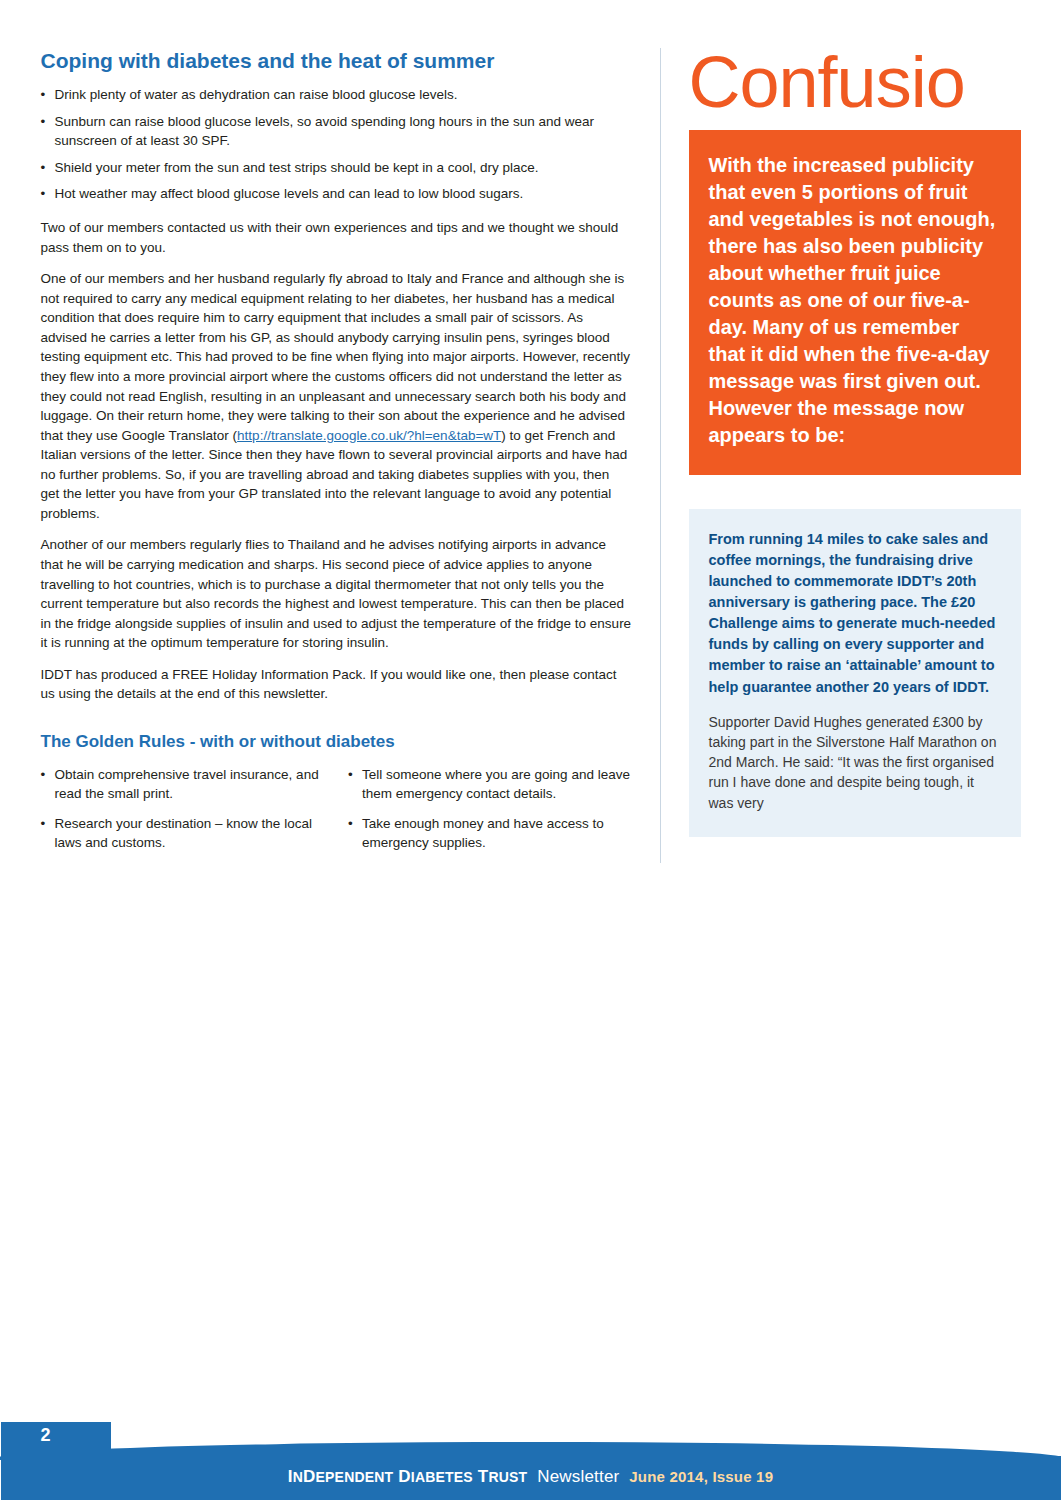Coping with diabetes and the heat of summer
Drink plenty of water as dehydration can raise blood glucose levels.
Sunburn can raise blood glucose levels, so avoid spending long hours in the sun and wear sunscreen of at least 30 SPF.
Shield your meter from the sun and test strips should be kept in a cool, dry place.
Hot weather may affect blood glucose levels and can lead to low blood sugars.
Two of our members contacted us with their own experiences and tips and we thought we should pass them on to you.
One of our members and her husband regularly fly abroad to Italy and France and although she is not required to carry any medical equipment relating to her diabetes, her husband has a medical condition that does require him to carry equipment that includes a small pair of scissors. As advised he carries a letter from his GP, as should anybody carrying insulin pens, syringes blood testing equipment etc. This had proved to be fine when flying into major airports. However, recently they flew into a more provincial airport where the customs officers did not understand the letter as they could not read English, resulting in an unpleasant and unnecessary search both his body and luggage. On their return home, they were talking to their son about the experience and he advised that they use Google Translator (http://translate.google.co.uk/?hl=en&tab=wT) to get French and Italian versions of the letter. Since then they have flown to several provincial airports and have had no further problems. So, if you are travelling abroad and taking diabetes supplies with you, then get the letter you have from your GP translated into the relevant language to avoid any potential problems.
Another of our members regularly flies to Thailand and he advises notifying airports in advance that he will be carrying medication and sharps. His second piece of advice applies to anyone travelling to hot countries, which is to purchase a digital thermometer that not only tells you the current temperature but also records the highest and lowest temperature. This can then be placed in the fridge alongside supplies of insulin and used to adjust the temperature of the fridge to ensure it is running at the optimum temperature for storing insulin.
IDDT has produced a FREE Holiday Information Pack. If you would like one, then please contact us using the details at the end of this newsletter.
The Golden Rules - with or without diabetes
Obtain comprehensive travel insurance, and read the small print.
Research your destination – know the local laws and customs.
Tell someone where you are going and leave them emergency contact details.
Take enough money and have access to emergency supplies.
Confusio
With the increased publicity that even 5 portions of fruit and vegetables is not enough, there has also been publicity about whether fruit juice counts as one of our five-a-day. Many of us remember that it did when the five-a-day message was first given out. However the message now appears to be:
From running 14 miles to cake sales and coffee mornings, the fundraising drive launched to commemorate IDDT’s 20th anniversary is gathering pace. The £20 Challenge aims to generate much-needed funds by calling on every supporter and member to raise an ‘attainable’ amount to help guarantee another 20 years of IDDT.
Supporter David Hughes generated £300 by taking part in the Silverstone Half Marathon on 2nd March. He said: “It was the first organised run I have done and despite being tough, it was very
2
INDEPENDENT DIABETES TRUST Newsletter June 2014, Issue 19